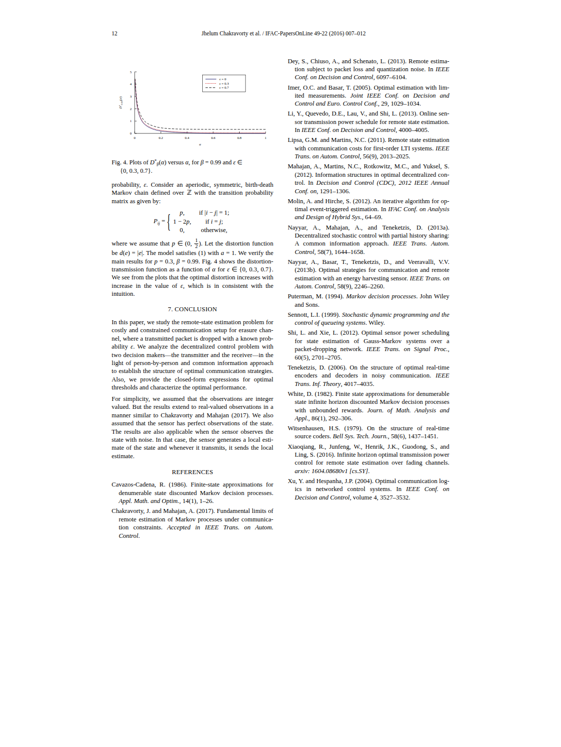12 Jhelum Chakravorty et al. / IFAC-PapersOnLine 49-22 (2016) 007–012
0 1 2 3 4 5 0 0.2 0.4 0.6 0.8 1 α D*0.99(α) ϵ = 0 ϵ = 0.3 ϵ = 0.7
Fig. 4. Plots of D*β(α) versus α, for β = 0.99 and ε ∈ {0, 0.3, 0.7}.
probability, ε. Consider an aperiodic, symmetric, birth-death Markov chain defined over ℤ with the transition probability matrix as given by:
Pij = {
| p , | if / i − j / = 1; |
| 1 − 2 p , | if i = j ; |
| 0, | otherwise, |
where we assume that p ∈ (0, 12). Let the distortion function be d(e) = |e|. The model satisfies (1) with a = 1. We verify the main results for p = 0.3, β = 0.99. Fig. 4 shows the distortion-transmission function as a function of α for ε ∈ {0, 0.3, 0.7}. We see from the plots that the optimal distortion increases with increase in the value of ε, which is in consistent with the intuition.
7. Conclusion
In this paper, we study the remote-state estimation problem for costly and constrained communication setup for erasure channel, where a transmitted packet is dropped with a known probability ε. We analyze the decentralized control problem with two decision makers—the transmitter and the receiver—in the light of person-by-person and common information approach to establish the structure of optimal communication strategies. Also, we provide the closed-form expressions for optimal thresholds and characterize the optimal performance.
For simplicity, we assumed that the observations are integer valued. But the results extend to real-valued observations in a manner similar to Chakravorty and Mahajan (2017). We also assumed that the sensor has perfect observations of the state. The results are also applicable when the sensor observes the state with noise. In that case, the sensor generates a local estimate of the state and whenever it transmits, it sends the local estimate.
References
Cavazos-Cadena, R. (1986). Finite-state approximations for denumerable state discounted Markov decision processes. Appl. Math. and Optim., 14(1), 1–26.
Chakravorty, J. and Mahajan, A. (2017). Fundamental limits of remote estimation of Markov processes under communication constraints. Accepted in IEEE Trans. on Autom. Control.
Dey, S., Chiuso, A., and Schenato, L. (2013). Remote estimation subject to packet loss and quantization noise. In IEEE Conf. on Decision and Control, 6097–6104.
Imer, O.C. and Basar, T. (2005). Optimal estimation with limited measurements. Joint IEEE Conf. on Decision and Control and Euro. Control Conf., 29, 1029–1034.
Li, Y., Quevedo, D.E., Lau, V., and Shi, L. (2013). Online sensor transmission power schedule for remote state estimation. In IEEE Conf. on Decision and Control, 4000–4005.
Lipsa, G.M. and Martins, N.C. (2011). Remote state estimation with communication costs for first-order LTI systems. IEEE Trans. on Autom. Control, 56(9), 2013–2025.
Mahajan, A., Martins, N.C., Rotkowitz, M.C., and Yuksel, S. (2012). Information structures in optimal decentralized control. In Decision and Control (CDC), 2012 IEEE Annual Conf. on, 1291–1306.
Molin, A. and Hirche, S. (2012). An iterative algorithm for optimal event-triggered estimation. In IFAC Conf. on Analysis and Design of Hybrid Sys., 64–69.
Nayyar, A., Mahajan, A., and Teneketzis, D. (2013a). Decentralized stochastic control with partial history sharing: A common information approach. IEEE Trans. Autom. Control, 58(7), 1644–1658.
Nayyar, A., Basar, T., Teneketzis, D., and Veeravalli, V.V. (2013b). Optimal strategies for communication and remote estimation with an energy harvesting sensor. IEEE Trans. on Autom. Control, 58(9), 2246–2260.
Puterman, M. (1994). Markov decision processes. John Wiley and Sons.
Sennott, L.I. (1999). Stochastic dynamic programming and the control of queueing systems. Wiley.
Shi, L. and Xie, L. (2012). Optimal sensor power scheduling for state estimation of Gauss-Markov systems over a packet-dropping network. IEEE Trans. on Signal Proc., 60(5), 2701–2705.
Teneketzis, D. (2006). On the structure of optimal real-time encoders and decoders in noisy communication. IEEE Trans. Inf. Theory, 4017–4035.
White, D. (1982). Finite state approximations for denumerable state infinite horizon discounted Markov decision processes with unbounded rewards. Journ. of Math. Analysis and Appl., 86(1), 292–306.
Witsenhausen, H.S. (1979). On the structure of real-time source coders. Bell Sys. Tech. Journ., 58(6), 1437–1451.
Xiaoqiang, R., Junfeng, W., Henrik, J.K., Guodong, S., and Ling, S. (2016). Infinite horizon optimal transmission power control for remote state estimation over fading channels. arxiv: 1604.08680v1 [cs.SY].
Xu, Y. and Hespanha, J.P. (2004). Optimal communication logics in networked control systems. In IEEE Conf. on Decision and Control, volume 4, 3527–3532.